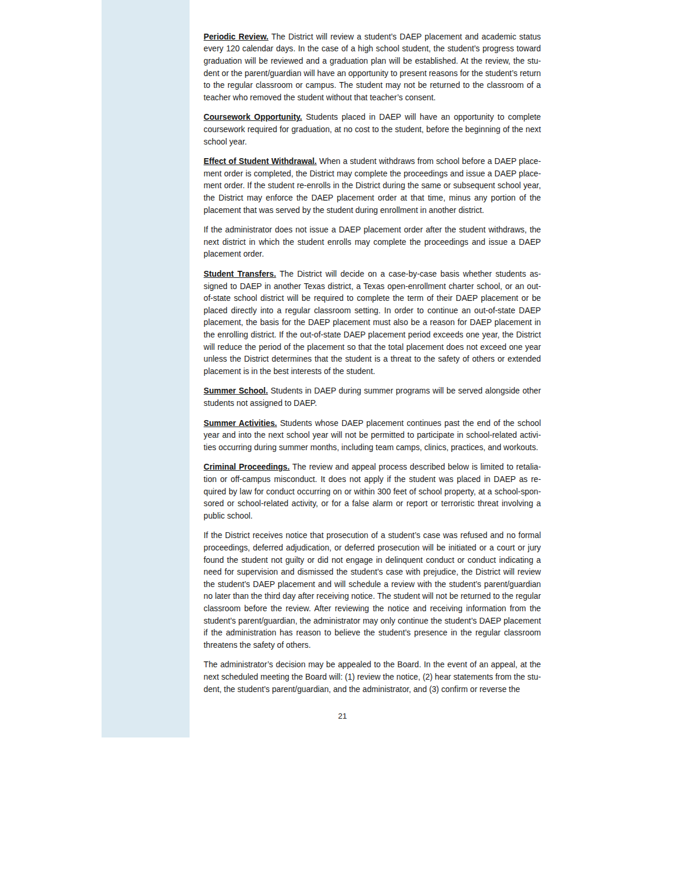Periodic Review. The District will review a student’s DAEP placement and academic status every 120 calendar days. In the case of a high school student, the student’s progress toward graduation will be reviewed and a graduation plan will be established. At the review, the student or the parent/guardian will have an opportunity to present reasons for the student’s return to the regular classroom or campus. The student may not be returned to the classroom of a teacher who removed the student without that teacher’s consent.
Coursework Opportunity. Students placed in DAEP will have an opportunity to complete coursework required for graduation, at no cost to the student, before the beginning of the next school year.
Effect of Student Withdrawal. When a student withdraws from school before a DAEP placement order is completed, the District may complete the proceedings and issue a DAEP placement order. If the student re-enrolls in the District during the same or subsequent school year, the District may enforce the DAEP placement order at that time, minus any portion of the placement that was served by the student during enrollment in another district.
If the administrator does not issue a DAEP placement order after the student withdraws, the next district in which the student enrolls may complete the proceedings and issue a DAEP placement order.
Student Transfers. The District will decide on a case-by-case basis whether students assigned to DAEP in another Texas district, a Texas open-enrollment charter school, or an out-of-state school district will be required to complete the term of their DAEP placement or be placed directly into a regular classroom setting. In order to continue an out-of-state DAEP placement, the basis for the DAEP placement must also be a reason for DAEP placement in the enrolling district. If the out-of-state DAEP placement period exceeds one year, the District will reduce the period of the placement so that the total placement does not exceed one year unless the District determines that the student is a threat to the safety of others or extended placement is in the best interests of the student.
Summer School. Students in DAEP during summer programs will be served alongside other students not assigned to DAEP.
Summer Activities. Students whose DAEP placement continues past the end of the school year and into the next school year will not be permitted to participate in school-related activities occurring during summer months, including team camps, clinics, practices, and workouts.
Criminal Proceedings. The review and appeal process described below is limited to retaliation or off-campus misconduct. It does not apply if the student was placed in DAEP as required by law for conduct occurring on or within 300 feet of school property, at a school-sponsored or school-related activity, or for a false alarm or report or terroristic threat involving a public school.
If the District receives notice that prosecution of a student’s case was refused and no formal proceedings, deferred adjudication, or deferred prosecution will be initiated or a court or jury found the student not guilty or did not engage in delinquent conduct or conduct indicating a need for supervision and dismissed the student’s case with prejudice, the District will review the student’s DAEP placement and will schedule a review with the student’s parent/guardian no later than the third day after receiving notice. The student will not be returned to the regular classroom before the review. After reviewing the notice and receiving information from the student’s parent/guardian, the administrator may only continue the student’s DAEP placement if the administration has reason to believe the student’s presence in the regular classroom threatens the safety of others.
The administrator’s decision may be appealed to the Board. In the event of an appeal, at the next scheduled meeting the Board will: (1) review the notice, (2) hear statements from the student, the student’s parent/guardian, and the administrator, and (3) confirm or reverse the
21